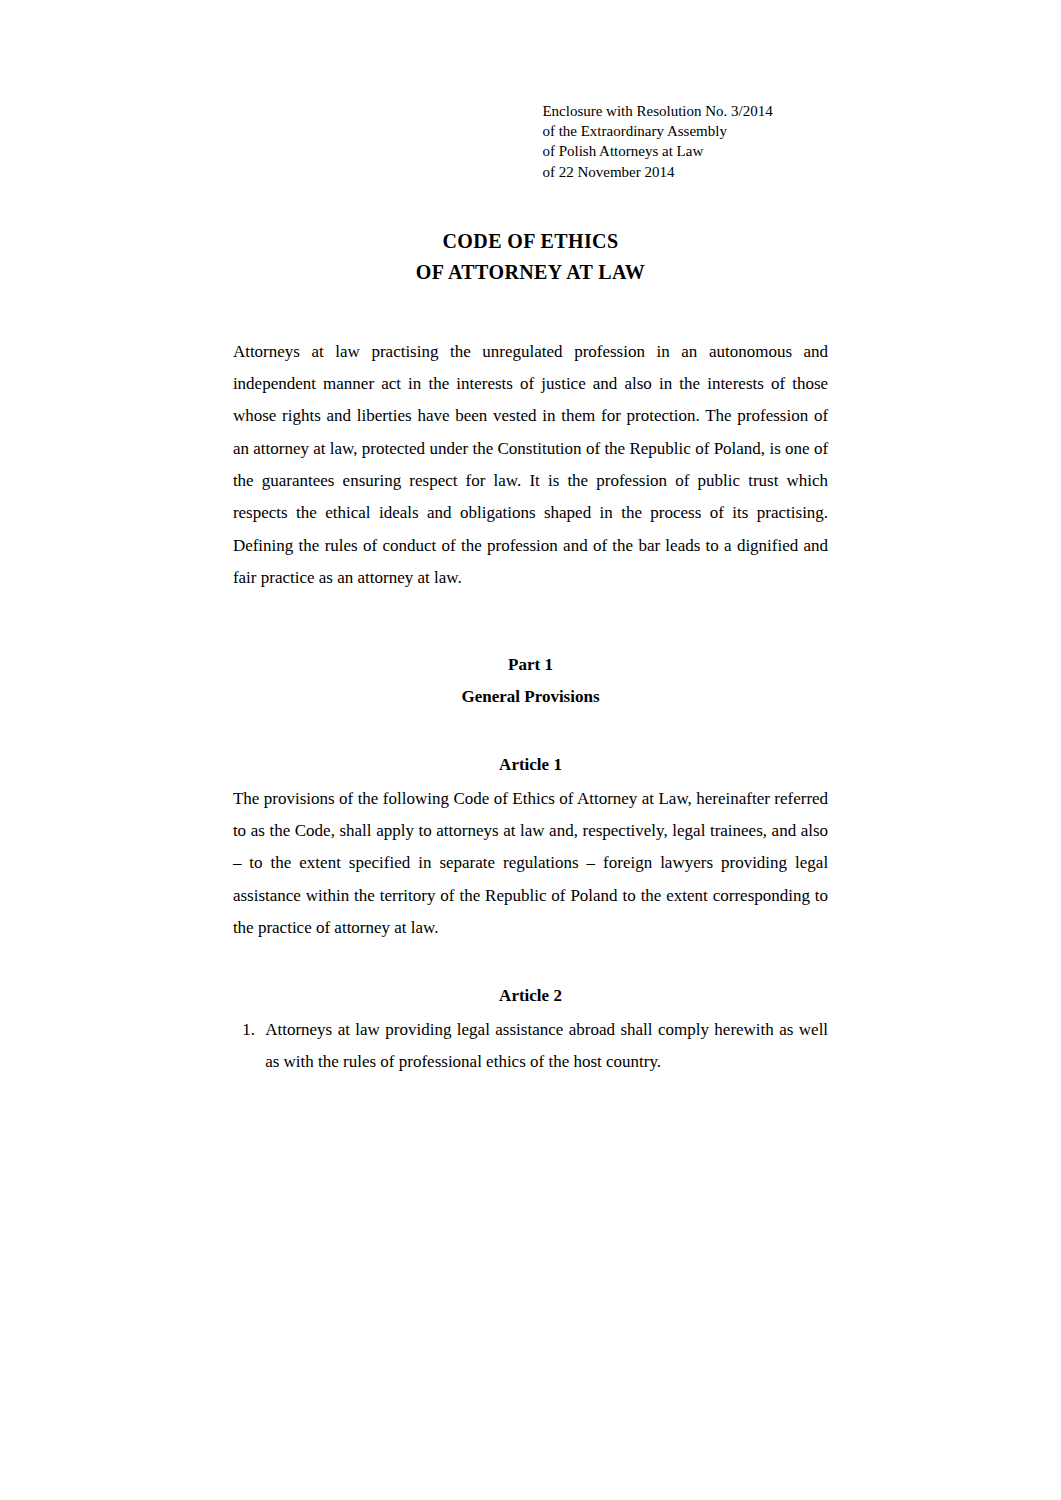Enclosure with Resolution No. 3/2014
of the Extraordinary Assembly
of Polish Attorneys at Law
of 22 November 2014
CODE OF ETHICS OF ATTORNEY AT LAW
Attorneys at law practising the unregulated profession in an autonomous and independent manner act in the interests of justice and also in the interests of those whose rights and liberties have been vested in them for protection. The profession of an attorney at law, protected under the Constitution of the Republic of Poland, is one of the guarantees ensuring respect for law. It is the profession of public trust which respects the ethical ideals and obligations shaped in the process of its practising. Defining the rules of conduct of the profession and of the bar leads to a dignified and fair practice as an attorney at law.
Part 1
General Provisions
Article 1
The provisions of the following Code of Ethics of Attorney at Law, hereinafter referred to as the Code, shall apply to attorneys at law and, respectively, legal trainees, and also – to the extent specified in separate regulations – foreign lawyers providing legal assistance within the territory of the Republic of Poland to the extent corresponding to the practice of attorney at law.
Article 2
Attorneys at law providing legal assistance abroad shall comply herewith as well as with the rules of professional ethics of the host country.